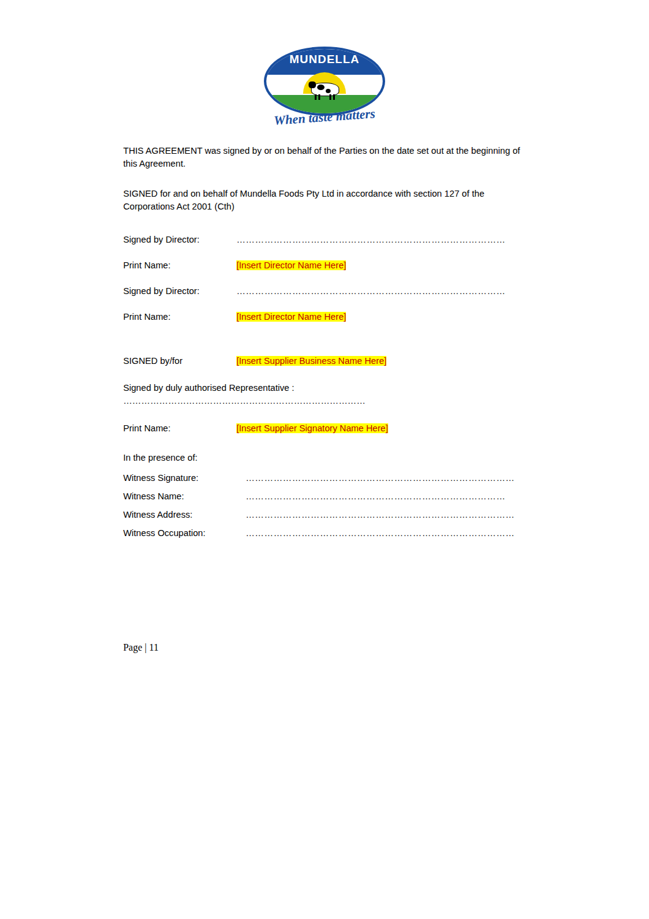MUNDELLA
When taste matters
THIS AGREEMENT was signed by or on behalf of the Parties on the date set out at the beginning of this Agreement.
SIGNED for and on behalf of Mundella Foods Pty Ltd in accordance with section 127 of the Corporations Act 2001 (Cth)
Signed by Director: ……………………………………………………………………………
Print Name: [Insert Director Name Here]
Signed by Director: ……………………………………………………………………………
Print Name: [Insert Director Name Here]
SIGNED by/for [Insert Supplier Business Name Here]
Signed by duly authorised Representative : ………………………………………………………………………
Print Name: [Insert Supplier Signatory Name Here]
In the presence of:
Witness Signature: ……………………………………………………………………………
Witness Name: …………………………………………………………………………
Witness Address: ……………………………………………………………………………
Witness Occupation: ……………………………………………………………………………
Page | 11